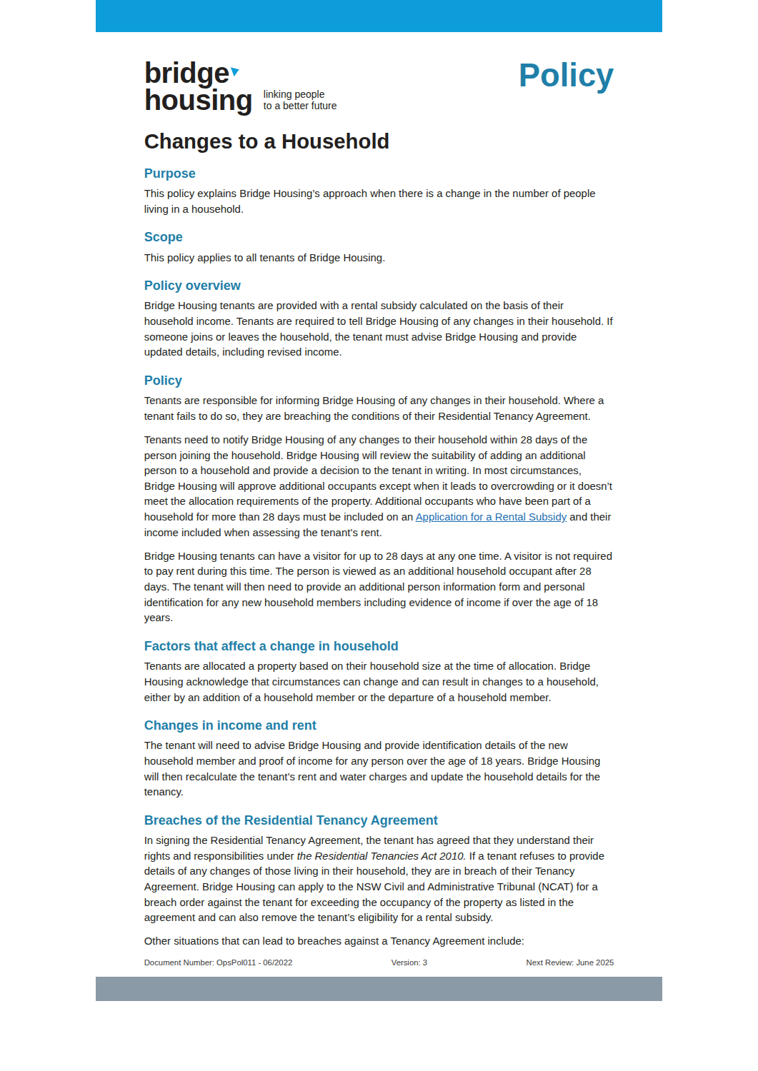bridge
housing
linking people
to a better future
Policy
Changes to a Household
Purpose
This policy explains Bridge Housing’s approach when there is a change in the number of people living in a household.
Scope
This policy applies to all tenants of Bridge Housing.
Policy overview
Bridge Housing tenants are provided with a rental subsidy calculated on the basis of their household income. Tenants are required to tell Bridge Housing of any changes in their household. If someone joins or leaves the household, the tenant must advise Bridge Housing and provide updated details, including revised income.
Policy
Tenants are responsible for informing Bridge Housing of any changes in their household. Where a tenant fails to do so, they are breaching the conditions of their Residential Tenancy Agreement.
Tenants need to notify Bridge Housing of any changes to their household within 28 days of the person joining the household. Bridge Housing will review the suitability of adding an additional person to a household and provide a decision to the tenant in writing. In most circumstances, Bridge Housing will approve additional occupants except when it leads to overcrowding or it doesn’t meet the allocation requirements of the property. Additional occupants who have been part of a household for more than 28 days must be included on an Application for a Rental Subsidy and their income included when assessing the tenant’s rent.
Bridge Housing tenants can have a visitor for up to 28 days at any one time. A visitor is not required to pay rent during this time. The person is viewed as an additional household occupant after 28 days. The tenant will then need to provide an additional person information form and personal identification for any new household members including evidence of income if over the age of 18 years.
Factors that affect a change in household
Tenants are allocated a property based on their household size at the time of allocation. Bridge Housing acknowledge that circumstances can change and can result in changes to a household, either by an addition of a household member or the departure of a household member.
Changes in income and rent
The tenant will need to advise Bridge Housing and provide identification details of the new household member and proof of income for any person over the age of 18 years. Bridge Housing will then recalculate the tenant’s rent and water charges and update the household details for the tenancy.
Breaches of the Residential Tenancy Agreement
In signing the Residential Tenancy Agreement, the tenant has agreed that they understand their rights and responsibilities under the Residential Tenancies Act 2010. If a tenant refuses to provide details of any changes of those living in their household, they are in breach of their Tenancy Agreement. Bridge Housing can apply to the NSW Civil and Administrative Tribunal (NCAT) for a breach order against the tenant for exceeding the occupancy of the property as listed in the agreement and can also remove the tenant’s eligibility for a rental subsidy.
Other situations that can lead to breaches against a Tenancy Agreement include:
Document Number: OpsPol011 - 06/2022 Version: 3 Next Review: June 2025